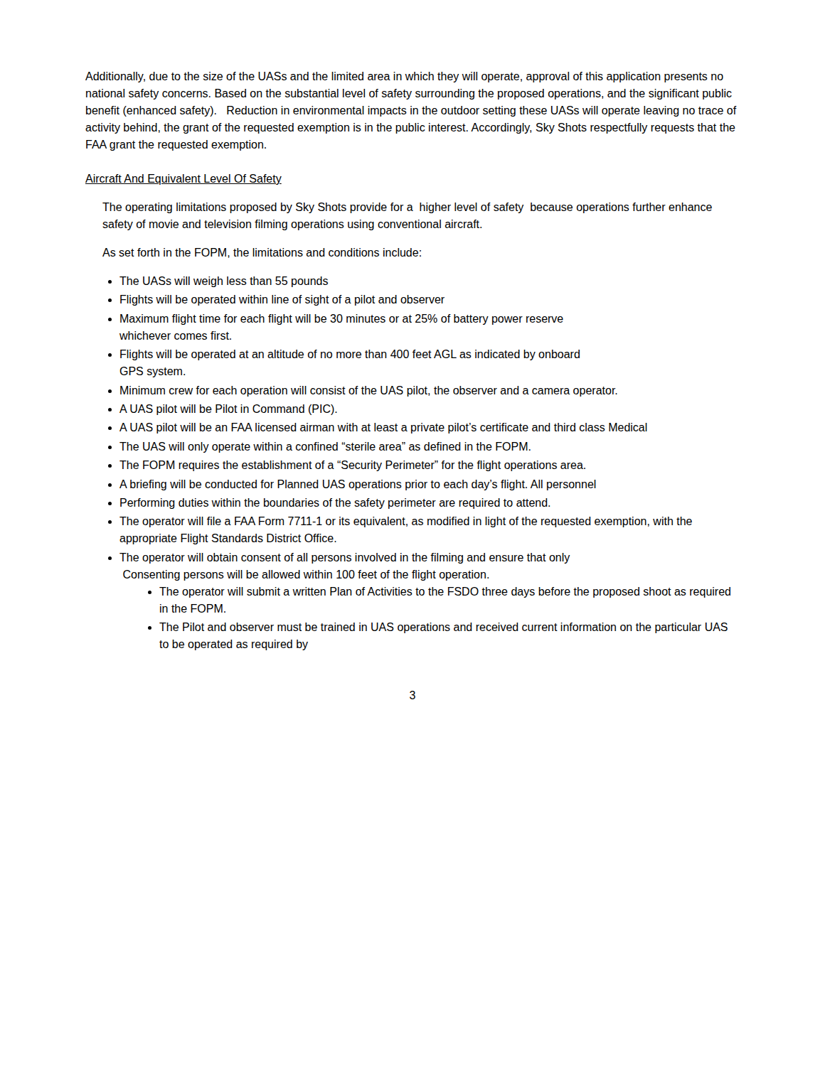Additionally, due to the size of the UASs and the limited area in which they will operate, approval of this application presents no national safety concerns. Based on the substantial level of safety surrounding the proposed operations, and the significant public benefit (enhanced safety). Reduction in environmental impacts in the outdoor setting these UASs will operate leaving no trace of activity behind, the grant of the requested exemption is in the public interest. Accordingly, Sky Shots respectfully requests that the FAA grant the requested exemption.
Aircraft And Equivalent Level Of Safety
The operating limitations proposed by Sky Shots provide for a higher level of safety because operations further enhance safety of movie and television filming operations using conventional aircraft.
As set forth in the FOPM, the limitations and conditions include:
The UASs will weigh less than 55 pounds
Flights will be operated within line of sight of a pilot and observer
Maximum flight time for each flight will be 30 minutes or at 25% of battery power reserve
whichever comes first.
Flights will be operated at an altitude of no more than 400 feet AGL as indicated by onboard
GPS system.
Minimum crew for each operation will consist of the UAS pilot, the observer and a camera operator.
A UAS pilot will be Pilot in Command (PIC).
A UAS pilot will be an FAA licensed airman with at least a private pilot’s certificate and third class Medical
The UAS will only operate within a confined “sterile area” as defined in the FOPM.
The FOPM requires the establishment of a “Security Perimeter” for the flight operations area.
A briefing will be conducted for Planned UAS operations prior to each day’s flight. All personnel
Performing duties within the boundaries of the safety perimeter are required to attend.
The operator will file a FAA Form 7711-1 or its equivalent, as modified in light of the requested exemption, with the appropriate Flight Standards District Office.
The operator will obtain consent of all persons involved in the filming and ensure that only
Consenting persons will be allowed within 100 feet of the flight operation.
The operator will submit a written Plan of Activities to the FSDO three days before the proposed shoot as required in the FOPM.
The Pilot and observer must be trained in UAS operations and received current information on the particular UAS to be operated as required by
3